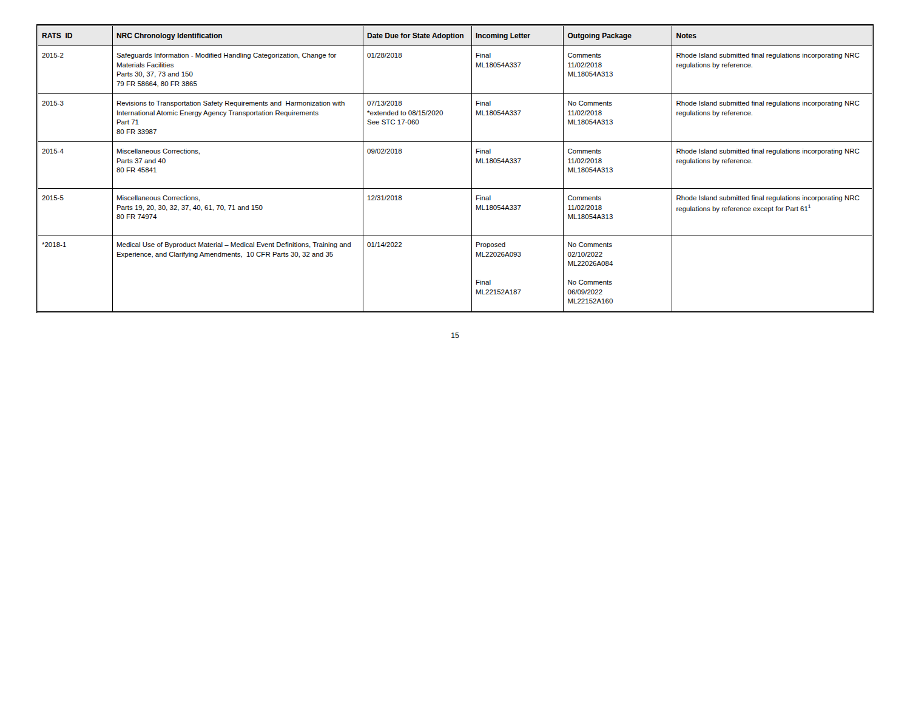| RATS ID | NRC Chronology Identification | Date Due for State Adoption | Incoming Letter | Outgoing Package | Notes |
| --- | --- | --- | --- | --- | --- |
| 2015-2 | Safeguards Information - Modified Handling Categorization, Change for Materials Facilities Parts 30, 37, 73 and 150 79 FR 58664, 80 FR 3865 | 01/28/2018 | Final ML18054A337 | Comments 11/02/2018 ML18054A313 | Rhode Island submitted final regulations incorporating NRC regulations by reference. |
| 2015-3 | Revisions to Transportation Safety Requirements and Harmonization with International Atomic Energy Agency Transportation Requirements Part 71 80 FR 33987 | 07/13/2018 *extended to 08/15/2020 See STC 17-060 | Final ML18054A337 | No Comments 11/02/2018 ML18054A313 | Rhode Island submitted final regulations incorporating NRC regulations by reference. |
| 2015-4 | Miscellaneous Corrections, Parts 37 and 40 80 FR 45841 | 09/02/2018 | Final ML18054A337 | Comments 11/02/2018 ML18054A313 | Rhode Island submitted final regulations incorporating NRC regulations by reference. |
| 2015-5 | Miscellaneous Corrections, Parts 19, 20, 30, 32, 37, 40, 61, 70, 71 and 150 80 FR 74974 | 12/31/2018 | Final ML18054A337 | Comments 11/02/2018 ML18054A313 | Rhode Island submitted final regulations incorporating NRC regulations by reference except for Part 61 1 |
| *2018-1 | Medical Use of Byproduct Material – Medical Event Definitions, Training and Experience, and Clarifying Amendments, 10 CFR Parts 30, 32 and 35 | 01/14/2022 | Proposed ML22026A093 Final ML22152A187 | No Comments 02/10/2022 ML22026A084 No Comments 06/09/2022 ML22152A160 | |
15